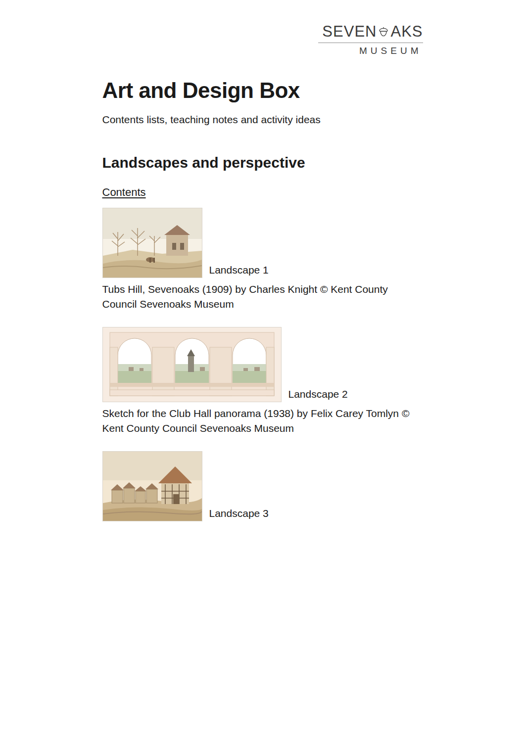SEVENAKS
MUSEUM
Art and Design Box
Contents lists, teaching notes and activity ideas
Landscapes and perspective
Contents
Landscape 1
Tubs Hill, Sevenoaks (1909) by Charles Knight © Kent County Council Sevenoaks Museum
Landscape 2
Sketch for the Club Hall panorama (1938) by Felix Carey Tomlyn © Kent County Council Sevenoaks Museum
Landscape 3